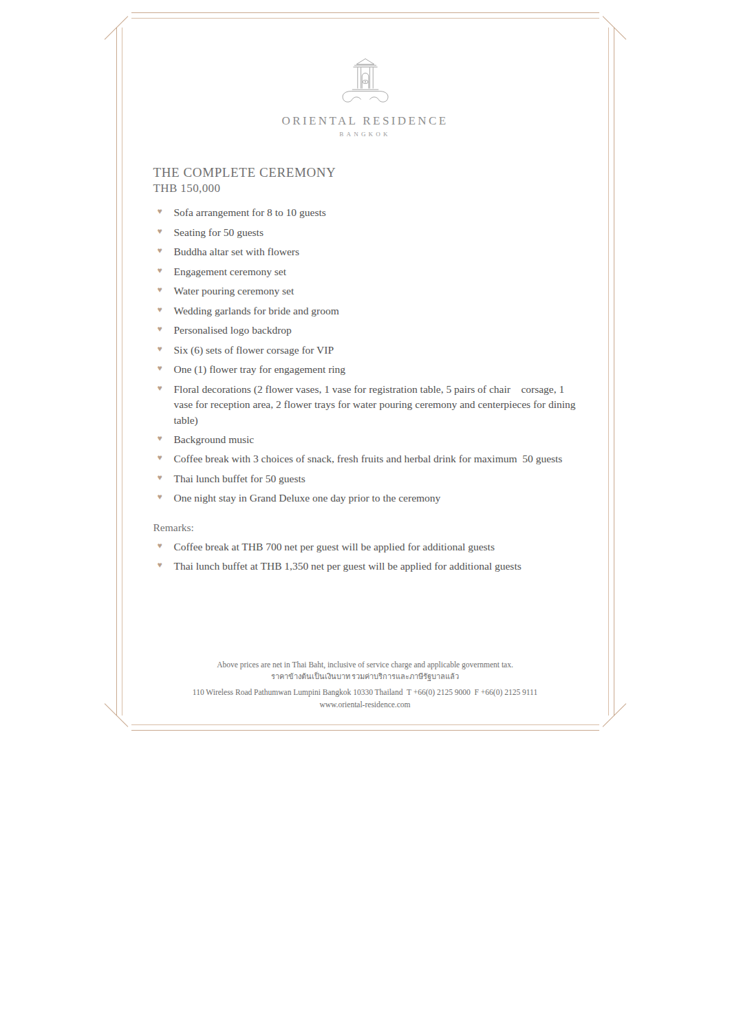Oriental Residence
Bangkok
The Complete Ceremony
THB 150,000
Sofa arrangement for 8 to 10 guests
Seating for 50 guests
Buddha altar set with flowers
Engagement ceremony set
Water pouring ceremony set
Wedding garlands for bride and groom
Personalised logo backdrop
Six (6) sets of flower corsage for VIP
One (1) flower tray for engagement ring
Floral decorations (2 flower vases, 1 vase for registration table, 5 pairs of chair corsage, 1 vase for reception area, 2 flower trays for water pouring ceremony and centerpieces for dining table)
Background music
Coffee break with 3 choices of snack, fresh fruits and herbal drink for maximum 50 guests
Thai lunch buffet for 50 guests
One night stay in Grand Deluxe one day prior to the ceremony
Remarks:
Coffee break at THB 700 net per guest will be applied for additional guests
Thai lunch buffet at THB 1,350 net per guest will be applied for additional guests
Above prices are net in Thai Baht, inclusive of service charge and applicable government tax.
ราคาข้างต้นเป็นเงินบาท รวมค่าบริการและภาษีรัฐบาลแล้ว
110 Wireless Road Pathumwan Lumpini Bangkok 10330 Thailand T +66(0) 2125 9000 F +66(0) 2125 9111
www.oriental-residence.com